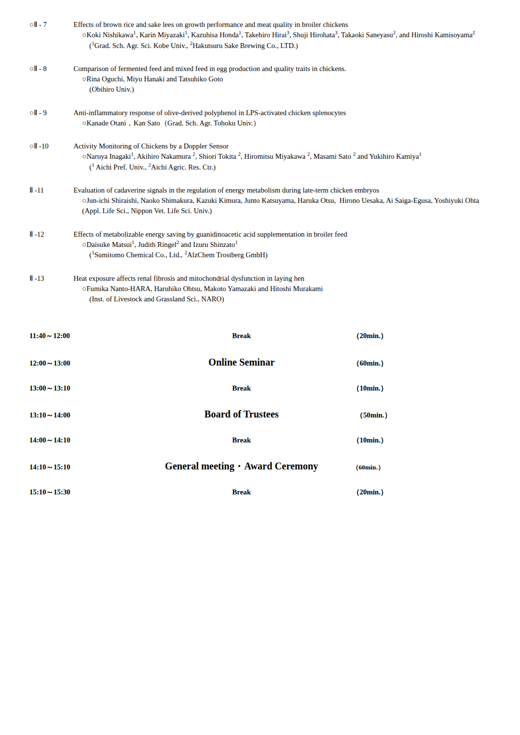○Ⅱ - 7
Effects of brown rice and sake lees on growth performance and meat quality in broiler chickens
○Koki Nishikawa1, Karin Miyazaki1, Kazuhisa Honda1, Takehiro Hirai3, Shuji Hirohata3, Takaoki Saneyasu2, and Hiroshi Kamisoyama2
(1Grad. Sch. Agr. Sci. Kobe Univ., 2Hakutsuru Sake Brewing Co., LTD.)
○Ⅱ - 8
Comparison of fermented feed and mixed feed in egg production and quality traits in chickens.
○Rina Oguchi, Miyu Hanaki and Tatsuhiko Goto
(Obihiro Univ.)
○Ⅱ - 9
Anti-inflammatory response of olive-derived polyphenol in LPS-activated chicken splenocytes
○Kanade Otani，Kan Sato（Grad. Sch. Agr. Tohoku Univ.）
○Ⅱ -10
Activity Monitoring of Chickens by a Doppler Sensor
○Naruya Inagaki1, Akihiro Nakamura 2, Shiori Tokita 2, Hiromitsu Miyakawa 2, Masami Sato 2 and Yukihiro Kamiya1
(1 Aichi Pref. Univ., 2Aichi Agric. Res. Ctr.)
Ⅱ -11
Evaluation of cadaverine signals in the regulation of energy metabolism during late-term chicken embryos
○Jun-ichi Shiraishi, Naoko Shimakura, Kazuki Kimura, Junto Katsuyama, Haruka Otsu, Hirono Uesaka, Ai Saiga-Egusa, Yoshiyuki Ohta (Appl. Life Sci., Nippon Vet. Life Sci. Univ.)
Ⅱ -12
Effects of metabolizable energy saving by guanidinoacetic acid supplementation in broiler feed
○Daisuke Matsui1, Judith Ringel2 and Izuru Shinzato1
(1Sumitomo Chemical Co., Ltd., 2AlzChem Trostberg GmbH)
Ⅱ -13
Heat exposure affects renal fibrosis and mitochondrial dysfunction in laying hen
○Fumika Nanto-HARA, Haruhiko Ohtsu, Makoto Yamazaki and Hitoshi Murakami
(Inst. of Livestock and Grassland Sci., NARO)
| 11:40～12:00 | Break | （20min.） |
| 12:00～13:00 | Online Seminar | （60min.） |
| 13:00～13:10 | Break | （10min.） |
| 13:10～14:00 | Board of Trustees | （50min.） |
| 14:00～14:10 | Break | （10min.） |
| 14:10～15:10 | General meeting・Award Ceremony | （60min.） |
| 15:10～15:30 | Break | （20min.） |